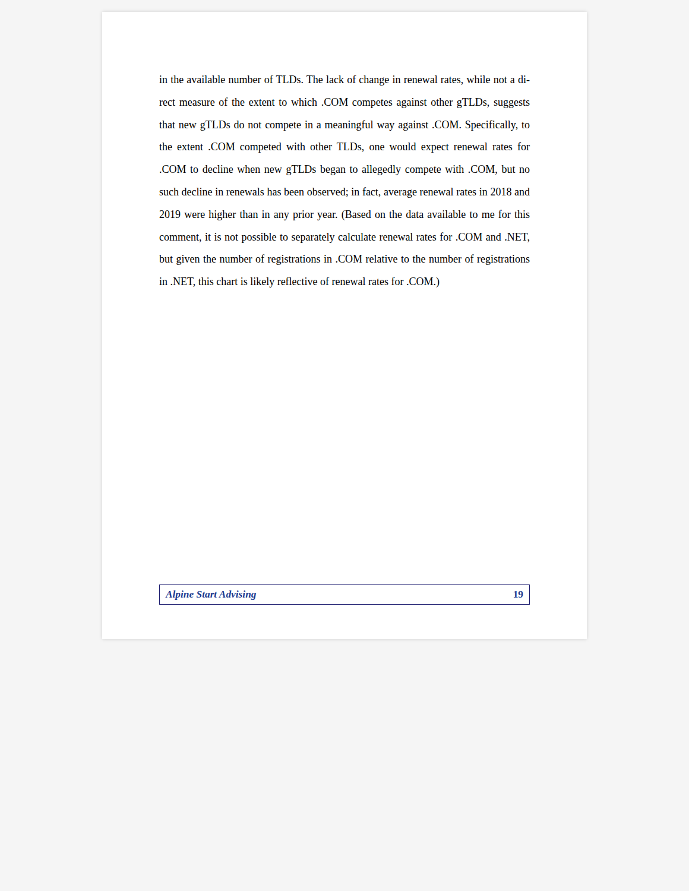in the available number of TLDs. The lack of change in renewal rates, while not a direct measure of the extent to which .COM competes against other gTLDs, suggests that new gTLDs do not compete in a meaningful way against .COM. Specifically, to the extent .COM competed with other TLDs, one would expect renewal rates for .COM to decline when new gTLDs began to allegedly compete with .COM, but no such decline in renewals has been observed; in fact, average renewal rates in 2018 and 2019 were higher than in any prior year. (Based on the data available to me for this comment, it is not possible to separately calculate renewal rates for .COM and .NET, but given the number of registrations in .COM relative to the number of registrations in .NET, this chart is likely reflective of renewal rates for .COM.)
Alpine Start Advising 19